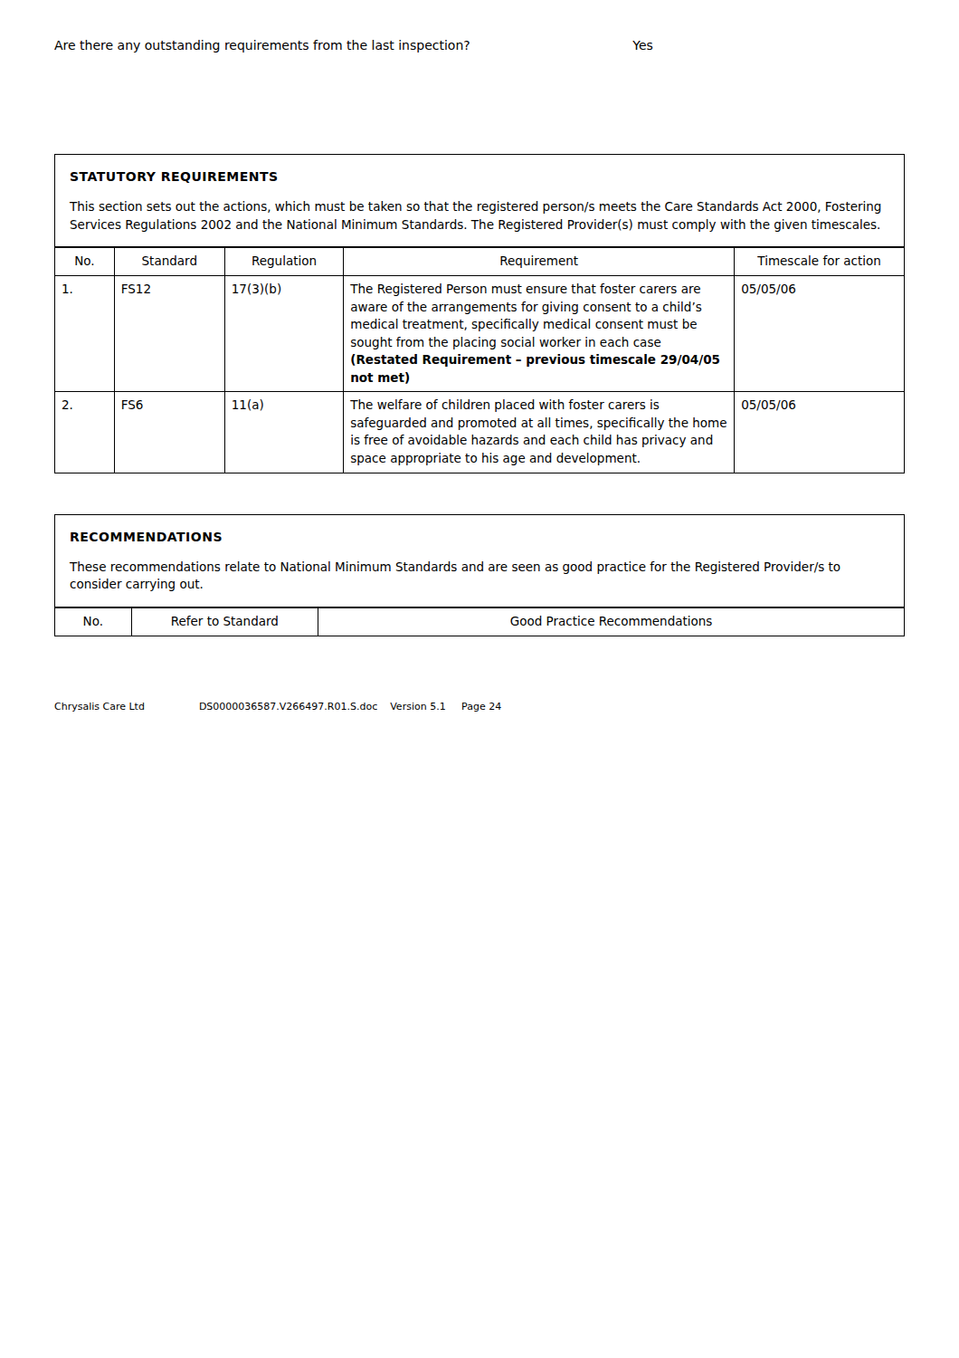Yes
Are there any outstanding requirements from the last inspection?
STATUTORY REQUIREMENTS
This section sets out the actions, which must be taken so that the registered person/s meets the Care Standards Act 2000, Fostering Services Regulations 2002 and the National Minimum Standards. The Registered Provider(s) must comply with the given timescales.
| No. | Standard | Regulation | Requirement | Timescale for action |
| --- | --- | --- | --- | --- |
| 1. | FS12 | 17(3)(b) | The Registered Person must ensure that foster carers are aware of the arrangements for giving consent to a child’s medical treatment, specifically medical consent must be sought from the placing social worker in each case (Restated Requirement – previous timescale 29/04/05 not met) | 05/05/06 |
| 2. | FS6 | 11(a) | The welfare of children placed with foster carers is safeguarded and promoted at all times, specifically the home is free of avoidable hazards and each child has privacy and space appropriate to his age and development. | 05/05/06 |
RECOMMENDATIONS
These recommendations relate to National Minimum Standards and are seen as good practice for the Registered Provider/s to consider carrying out.
| No. | Refer to Standard | Good Practice Recommendations |
| --- | --- | --- |
Chrysalis Care Ltd
DS0000036587.V266497.R01.S.doc Version 5.1 Page 24